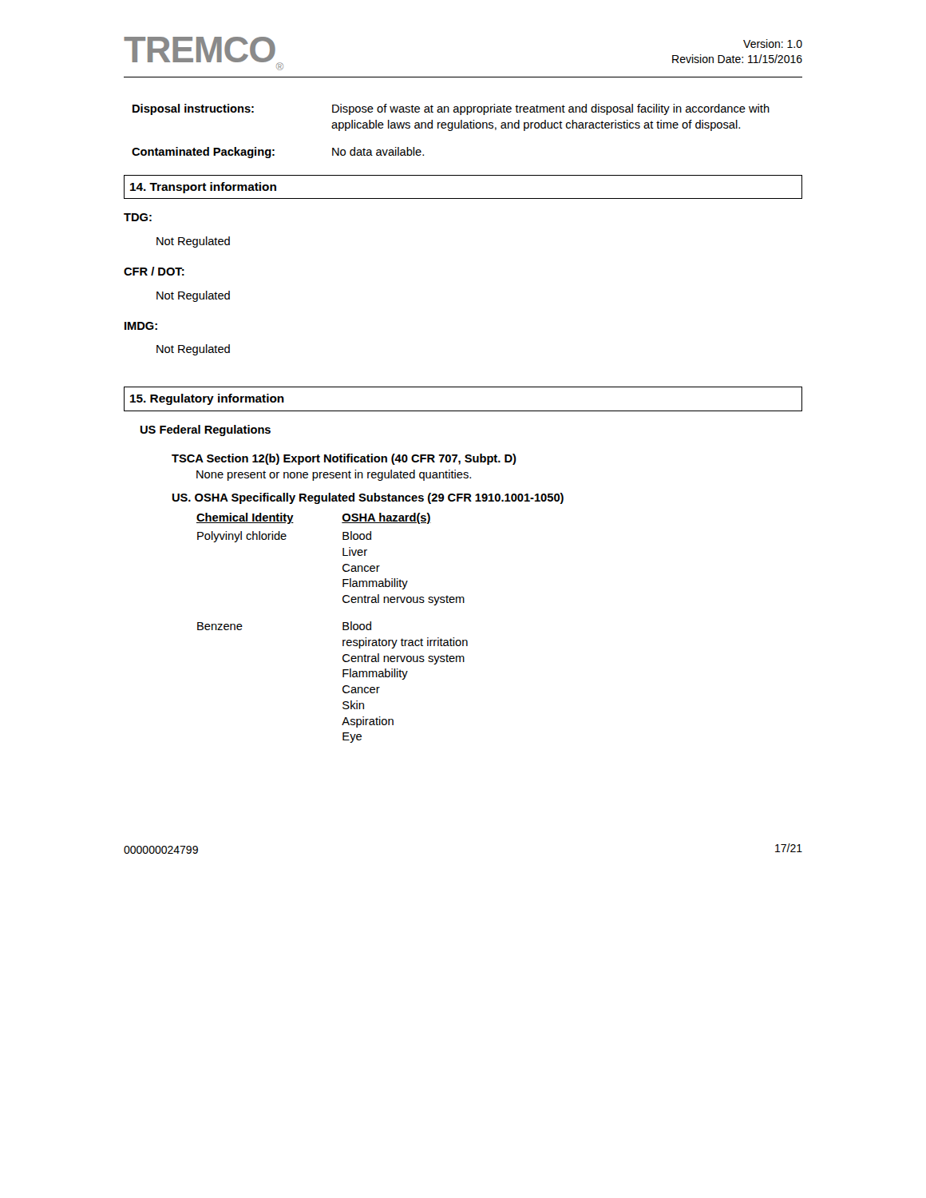TREMCO®
Version: 1.0
Revision Date: 11/15/2016
Disposal instructions:
Dispose of waste at an appropriate treatment and disposal facility in accordance with applicable laws and regulations, and product characteristics at time of disposal.
Contaminated Packaging:
No data available.
14. Transport information
TDG:
Not Regulated
CFR / DOT:
Not Regulated
IMDG:
Not Regulated
15. Regulatory information
US Federal Regulations
TSCA Section 12(b) Export Notification (40 CFR 707, Subpt. D)
None present or none present in regulated quantities.
US. OSHA Specifically Regulated Substances (29 CFR 1910.1001-1050)
| Chemical Identity | OSHA hazard(s) |
| --- | --- |
| Polyvinyl chloride | Blood Liver Cancer Flammability Central nervous system |
| Benzene | Blood respiratory tract irritation Central nervous system Flammability Cancer Skin Aspiration Eye |
000000024799
17/21